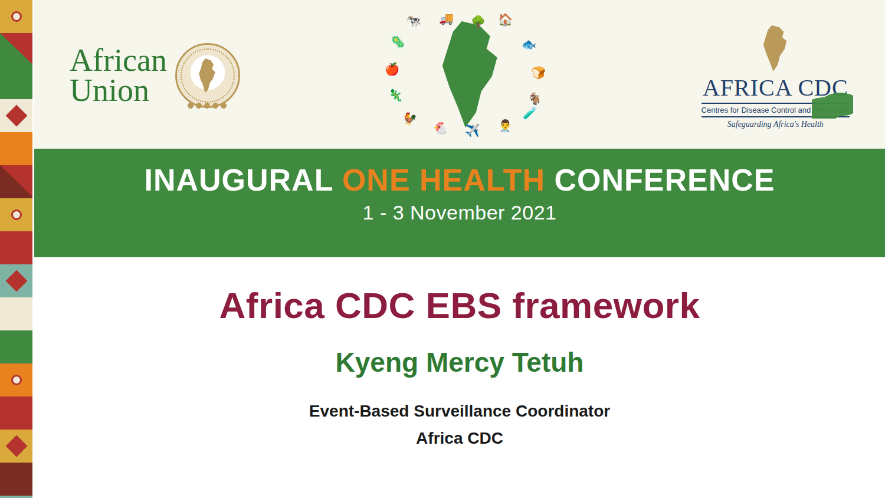African
Union
🐄 🚚 🌳 🏠 🦠 🐟 🍎 🍞 🦎 🐐 🐓 🐔 ✈️ 👨‍⚕️ 🧪
AFRICA CDC
Centres for Disease Control and Prevention
Safeguarding Africa's Health
INAUGURAL ONE HEALTH CONFERENCE
1 - 3 November 2021
Africa CDC EBS framework
Kyeng Mercy Tetuh
Event-Based Surveillance Coordinator
Africa CDC